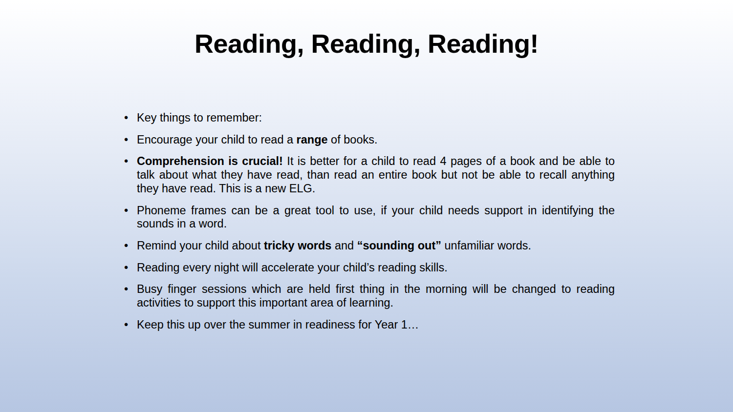Reading, Reading, Reading!
Key things to remember:
Encourage your child to read a range of books.
Comprehension is crucial! It is better for a child to read 4 pages of a book and be able to talk about what they have read, than read an entire book but not be able to recall anything they have read. This is a new ELG.
Phoneme frames can be a great tool to use, if your child needs support in identifying the sounds in a word.
Remind your child about tricky words and “sounding out” unfamiliar words.
Reading every night will accelerate your child’s reading skills.
Busy finger sessions which are held first thing in the morning will be changed to reading activities to support this important area of learning.
Keep this up over the summer in readiness for Year 1…